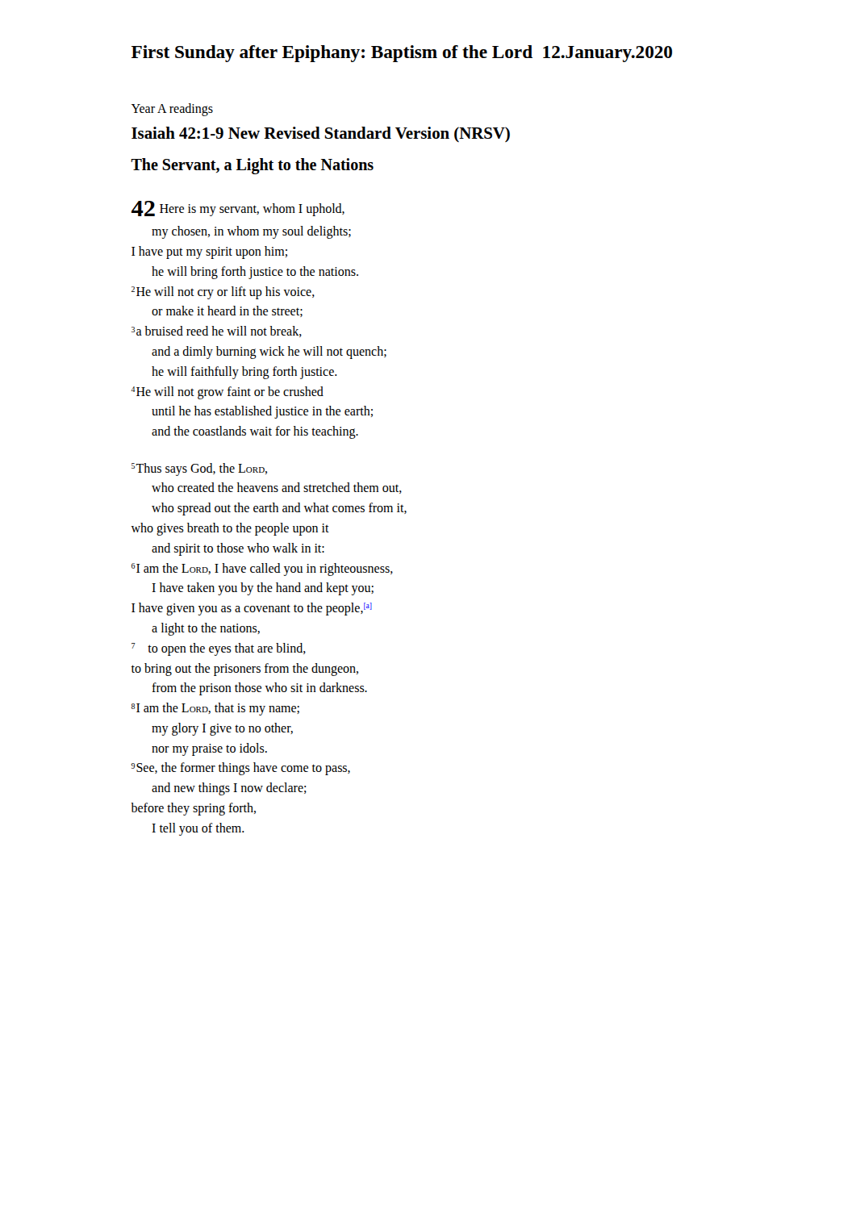First Sunday after Epiphany: Baptism of the Lord 12.January.2020
Year A readings
Isaiah 42:1-9 New Revised Standard Version (NRSV)
The Servant, a Light to the Nations
42 Here is my servant, whom I uphold,
my chosen, in whom my soul delights;
I have put my spirit upon him;
he will bring forth justice to the nations.
2 He will not cry or lift up his voice,
or make it heard in the street;
3a bruised reed he will not break,
and a dimly burning wick he will not quench;
he will faithfully bring forth justice.
4 He will not grow faint or be crushed
until he has established justice in the earth;
and the coastlands wait for his teaching.
5 Thus says God, the Lord,
who created the heavens and stretched them out,
who spread out the earth and what comes from it,
who gives breath to the people upon it
and spirit to those who walk in it:
6 I am the Lord, I have called you in righteousness,
I have taken you by the hand and kept you;
I have given you as a covenant to the people,[a]
a light to the nations,
7to open the eyes that are blind,
to bring out the prisoners from the dungeon,
from the prison those who sit in darkness.
8 I am the Lord, that is my name;
my glory I give to no other,
nor my praise to idols.
9 See, the former things have come to pass,
and new things I now declare;
before they spring forth,
I tell you of them.